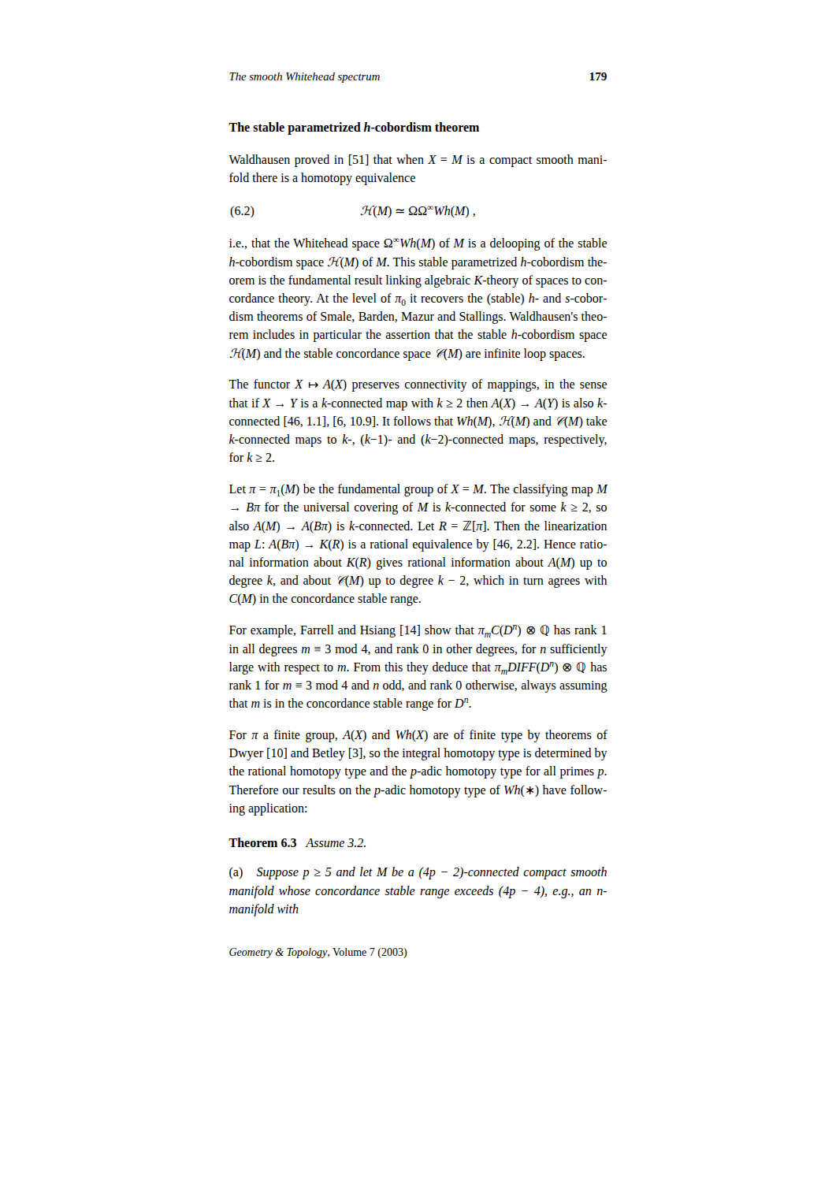The smooth Whitehead spectrum 179
The stable parametrized h-cobordism theorem
Waldhausen proved in [51] that when X = M is a compact smooth manifold there is a homotopy equivalence
(6.2) ℋ(M) ≃ ΩΩ∞Wh(M) ,
i.e., that the Whitehead space Ω∞Wh(M) of M is a delooping of the stable h-cobordism space ℋ(M) of M. This stable parametrized h-cobordism theorem is the fundamental result linking algebraic K-theory of spaces to concordance theory. At the level of π0 it recovers the (stable) h- and s-cobordism theorems of Smale, Barden, Mazur and Stallings. Waldhausen's theorem includes in particular the assertion that the stable h-cobordism space ℋ(M) and the stable concordance space 𝒞(M) are infinite loop spaces.
The functor X ↦ A(X) preserves connectivity of mappings, in the sense that if X → Y is a k-connected map with k ≥ 2 then A(X) → A(Y) is also k-connected [46, 1.1], [6, 10.9]. It follows that Wh(M), ℋ(M) and 𝒞(M) take k-connected maps to k-, (k−1)- and (k−2)-connected maps, respectively, for k ≥ 2.
Let π = π1(M) be the fundamental group of X = M. The classifying map M → Bπ for the universal covering of M is k-connected for some k ≥ 2, so also A(M) → A(Bπ) is k-connected. Let R = ℤ[π]. Then the linearization map L: A(Bπ) → K(R) is a rational equivalence by [46, 2.2]. Hence rational information about K(R) gives rational information about A(M) up to degree k, and about 𝒞(M) up to degree k − 2, which in turn agrees with C(M) in the concordance stable range.
For example, Farrell and Hsiang [14] show that πmC(Dn) ⊗ ℚ has rank 1 in all degrees m ≡ 3 mod 4, and rank 0 in other degrees, for n sufficiently large with respect to m. From this they deduce that πmDIFF(Dn) ⊗ ℚ has rank 1 for m ≡ 3 mod 4 and n odd, and rank 0 otherwise, always assuming that m is in the concordance stable range for Dn.
For π a finite group, A(X) and Wh(X) are of finite type by theorems of Dwyer [10] and Betley [3], so the integral homotopy type is determined by the rational homotopy type and the p-adic homotopy type for all primes p. Therefore our results on the p-adic homotopy type of Wh(∗) have following application:
Theorem 6.3 Assume 3.2.
(a) Suppose p ≥ 5 and let M be a (4p − 2)-connected compact smooth manifold whose concordance stable range exceeds (4p − 4), e.g., an n-manifold with
Geometry & Topology, Volume 7 (2003)